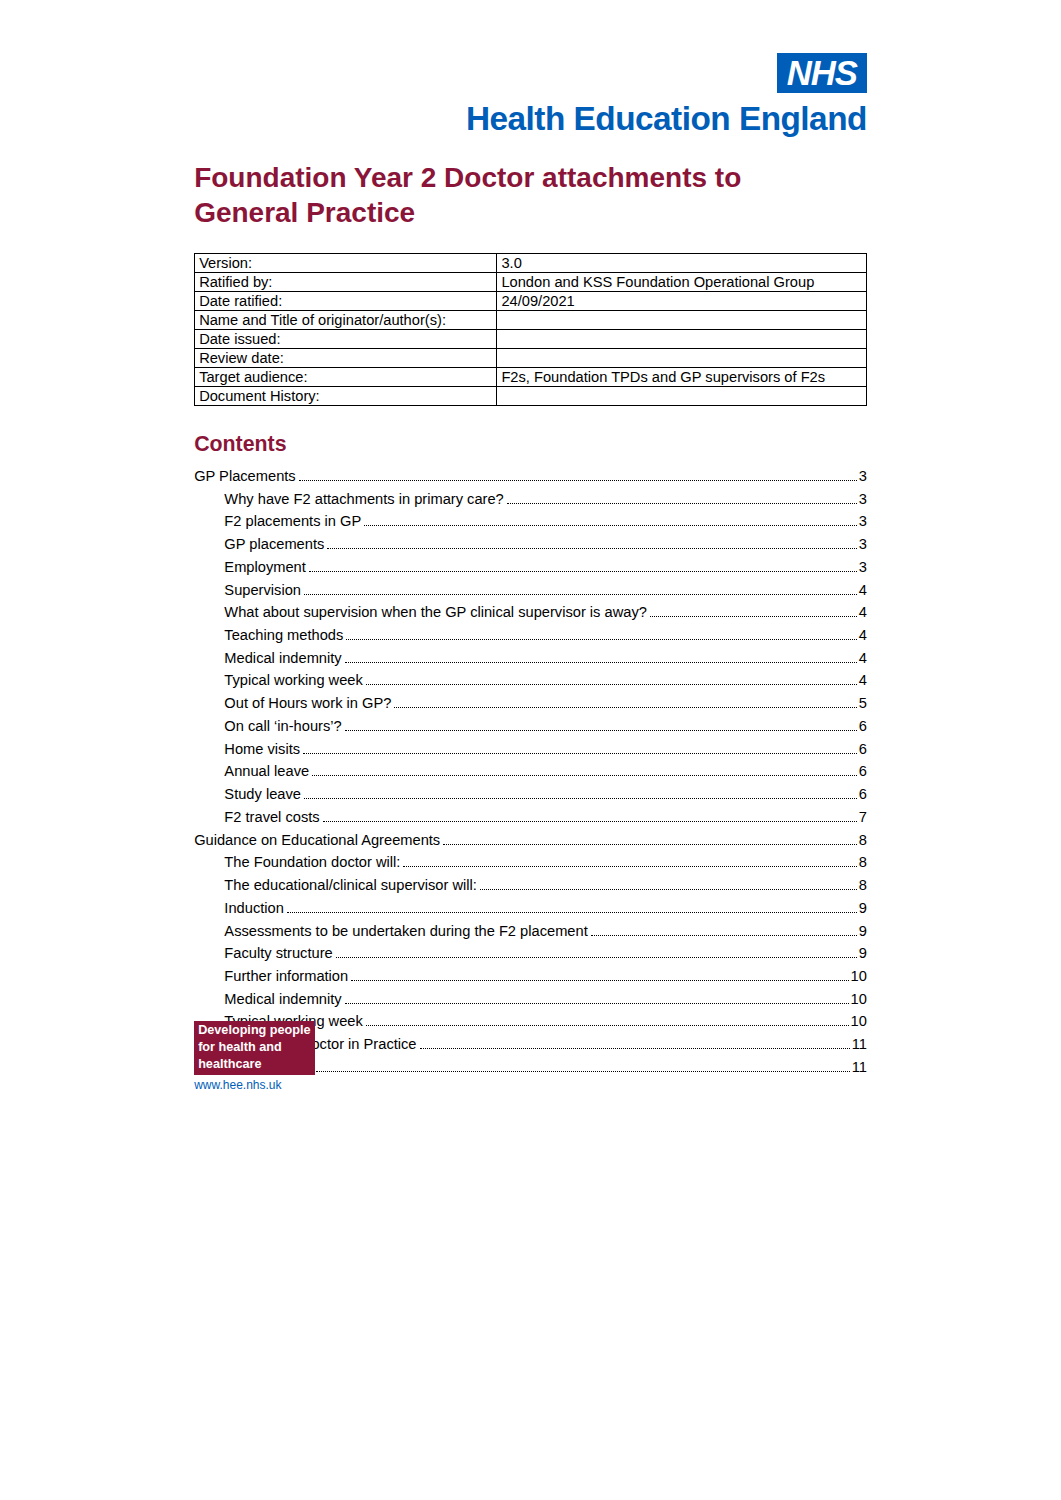NHS
Health Education England
Foundation Year 2 Doctor attachments to
General Practice
| Version: | 3.0 |
| Ratified by: | London and KSS Foundation Operational Group |
| Date ratified: | 24/09/2021 |
| Name and Title of originator/author(s): | |
| Date issued: | |
| Review date: | |
| Target audience: | F2s, Foundation TPDs and GP supervisors of F2s |
| Document History: | |
Contents
GP Placements 3
Why have F2 attachments in primary care? 3
F2 placements in GP 3
GP placements 3
Employment 3
Supervision 4
What about supervision when the GP clinical supervisor is away? 4
Teaching methods 4
Medical indemnity 4
Typical working week 4
Out of Hours work in GP? 5
On call ‘in-hours’? 6
Home visits 6
Annual leave 6
Study leave 6
F2 travel costs 7
Guidance on Educational Agreements 8
The Foundation doctor will: 8
The educational/clinical supervisor will: 8
Induction 9
Assessments to be undertaken during the F2 placement 9
Faculty structure 9
Further information 10
Medical indemnity 10
Typical working week 10
The Foundation Doctor in Practice 11
The Induction 11
Developing people
for health and
healthcare
www.hee.nhs.uk